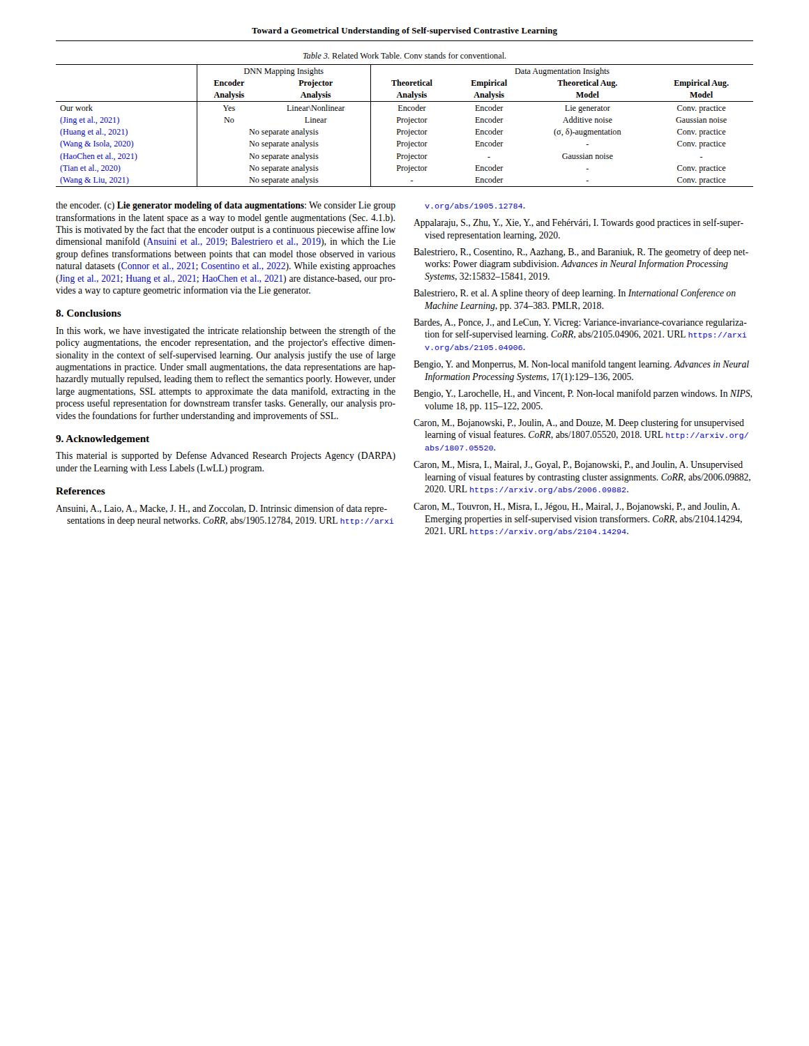Toward a Geometrical Understanding of Self-supervised Contrastive Learning
Table 3. Related Work Table. Conv stands for conventional.
| | DNN Mapping Insights | Data Augmentation Insights |
| --- | --- | --- |
| | Encoder | Projector | Theoretical | Empirical | Theoretical Aug. | Empirical Aug. |
| | Analysis | Analysis | Analysis | Analysis | Model | Model |
| Our work | Yes | Linear\Nonlinear | Encoder | Encoder | Lie generator | Conv. practice |
| (Jing et al., 2021) | No | Linear | Projector | Encoder | Additive noise | Gaussian noise |
| (Huang et al., 2021) | No separate analysis | Projector | Encoder | (σ, δ)-augmentation | Conv. practice |
| (Wang & Isola, 2020) | No separate analysis | Projector | Encoder | - | Conv. practice |
| (HaoChen et al., 2021) | No separate analysis | Projector | - | Gaussian noise | - |
| (Tian et al., 2020) | No separate analysis | Projector | Encoder | - | Conv. practice |
| (Wang & Liu, 2021) | No separate analysis | - | Encoder | - | Conv. practice |
the encoder. (c) Lie generator modeling of data augmentations: We consider Lie group transformations in the latent space as a way to model gentle augmentations (Sec. 4.1.b). This is motivated by the fact that the encoder output is a continuous piecewise affine low dimensional manifold (Ansuini et al., 2019; Balestriero et al., 2019), in which the Lie group defines transformations between points that can model those observed in various natural datasets (Connor et al., 2021; Cosentino et al., 2022). While existing approaches (Jing et al., 2021; Huang et al., 2021; HaoChen et al., 2021) are distance-based, our provides a way to capture geometric information via the Lie generator.
8. Conclusions
In this work, we have investigated the intricate relationship between the strength of the policy augmentations, the encoder representation, and the projector's effective dimensionality in the context of self-supervised learning. Our analysis justify the use of large augmentations in practice. Under small augmentations, the data representations are haphazardly mutually repulsed, leading them to reflect the semantics poorly. However, under large augmentations, SSL attempts to approximate the data manifold, extracting in the process useful representation for downstream transfer tasks. Generally, our analysis provides the foundations for further understanding and improvements of SSL.
9. Acknowledgement
This material is supported by Defense Advanced Research Projects Agency (DARPA) under the Learning with Less Labels (LwLL) program.
References
Ansuini, A., Laio, A., Macke, J. H., and Zoccolan, D. Intrinsic dimension of data representations in deep neural networks. CoRR, abs/1905.12784, 2019. URL http://arxiv.org/abs/1905.12784.
Appalaraju, S., Zhu, Y., Xie, Y., and Fehérvári, I. Towards good practices in self-supervised representation learning, 2020.
Balestriero, R., Cosentino, R., Aazhang, B., and Baraniuk, R. The geometry of deep networks: Power diagram subdivision. Advances in Neural Information Processing Systems, 32:15832–15841, 2019.
Balestriero, R. et al. A spline theory of deep learning. In International Conference on Machine Learning, pp. 374–383. PMLR, 2018.
Bardes, A., Ponce, J., and LeCun, Y. Vicreg: Variance-invariance-covariance regularization for self-supervised learning. CoRR, abs/2105.04906, 2021. URL https://arxiv.org/abs/2105.04906.
Bengio, Y. and Monperrus, M. Non-local manifold tangent learning. Advances in Neural Information Processing Systems, 17(1):129–136, 2005.
Bengio, Y., Larochelle, H., and Vincent, P. Non-local manifold parzen windows. In NIPS, volume 18, pp. 115–122, 2005.
Caron, M., Bojanowski, P., Joulin, A., and Douze, M. Deep clustering for unsupervised learning of visual features. CoRR, abs/1807.05520, 2018. URL http://arxiv.org/abs/1807.05520.
Caron, M., Misra, I., Mairal, J., Goyal, P., Bojanowski, P., and Joulin, A. Unsupervised learning of visual features by contrasting cluster assignments. CoRR, abs/2006.09882, 2020. URL https://arxiv.org/abs/2006.09882.
Caron, M., Touvron, H., Misra, I., Jégou, H., Mairal, J., Bojanowski, P., and Joulin, A. Emerging properties in self-supervised vision transformers. CoRR, abs/2104.14294, 2021. URL https://arxiv.org/abs/2104.14294.